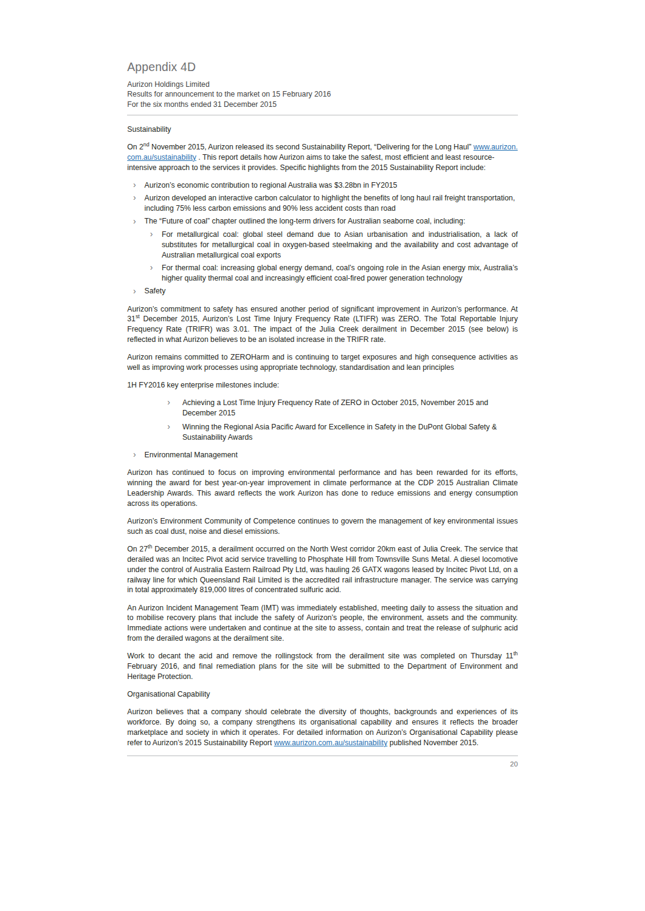Appendix 4D
Aurizon Holdings Limited
Results for announcement to the market on 15 February 2016
For the six months ended 31 December 2015
Sustainability
On 2nd November 2015, Aurizon released its second Sustainability Report, “Delivering for the Long Haul” www.aurizon.com.au/sustainability . This report details how Aurizon aims to take the safest, most efficient and least resource-intensive approach to the services it provides. Specific highlights from the 2015 Sustainability Report include:
Aurizon’s economic contribution to regional Australia was $3.28bn in FY2015
Aurizon developed an interactive carbon calculator to highlight the benefits of long haul rail freight transportation, including 75% less carbon emissions and 90% less accident costs than road
The “Future of coal” chapter outlined the long-term drivers for Australian seaborne coal, including:
For metallurgical coal: global steel demand due to Asian urbanisation and industrialisation, a lack of substitutes for metallurgical coal in oxygen-based steelmaking and the availability and cost advantage of Australian metallurgical coal exports
For thermal coal: increasing global energy demand, coal’s ongoing role in the Asian energy mix, Australia’s higher quality thermal coal and increasingly efficient coal-fired power generation technology
Safety
Aurizon’s commitment to safety has ensured another period of significant improvement in Aurizon’s performance. At 31st December 2015, Aurizon’s Lost Time Injury Frequency Rate (LTIFR) was ZERO. The Total Reportable Injury Frequency Rate (TRIFR) was 3.01. The impact of the Julia Creek derailment in December 2015 (see below) is reflected in what Aurizon believes to be an isolated increase in the TRIFR rate.
Aurizon remains committed to ZEROHarm and is continuing to target exposures and high consequence activities as well as improving work processes using appropriate technology, standardisation and lean principles
1H FY2016 key enterprise milestones include:
Achieving a Lost Time Injury Frequency Rate of ZERO in October 2015, November 2015 and December 2015
Winning the Regional Asia Pacific Award for Excellence in Safety in the DuPont Global Safety & Sustainability Awards
Environmental Management
Aurizon has continued to focus on improving environmental performance and has been rewarded for its efforts, winning the award for best year-on-year improvement in climate performance at the CDP 2015 Australian Climate Leadership Awards. This award reflects the work Aurizon has done to reduce emissions and energy consumption across its operations.
Aurizon’s Environment Community of Competence continues to govern the management of key environmental issues such as coal dust, noise and diesel emissions.
On 27th December 2015, a derailment occurred on the North West corridor 20km east of Julia Creek. The service that derailed was an Incitec Pivot acid service travelling to Phosphate Hill from Townsville Suns Metal. A diesel locomotive under the control of Australia Eastern Railroad Pty Ltd, was hauling 26 GATX wagons leased by Incitec Pivot Ltd, on a railway line for which Queensland Rail Limited is the accredited rail infrastructure manager. The service was carrying in total approximately 819,000 litres of concentrated sulfuric acid.
An Aurizon Incident Management Team (IMT) was immediately established, meeting daily to assess the situation and to mobilise recovery plans that include the safety of Aurizon’s people, the environment, assets and the community. Immediate actions were undertaken and continue at the site to assess, contain and treat the release of sulphuric acid from the derailed wagons at the derailment site.
Work to decant the acid and remove the rollingstock from the derailment site was completed on Thursday 11th February 2016, and final remediation plans for the site will be submitted to the Department of Environment and Heritage Protection.
Organisational Capability
Aurizon believes that a company should celebrate the diversity of thoughts, backgrounds and experiences of its workforce. By doing so, a company strengthens its organisational capability and ensures it reflects the broader marketplace and society in which it operates. For detailed information on Aurizon’s Organisational Capability please refer to Aurizon’s 2015 Sustainability Report www.aurizon.com.au/sustainability published November 2015.
20